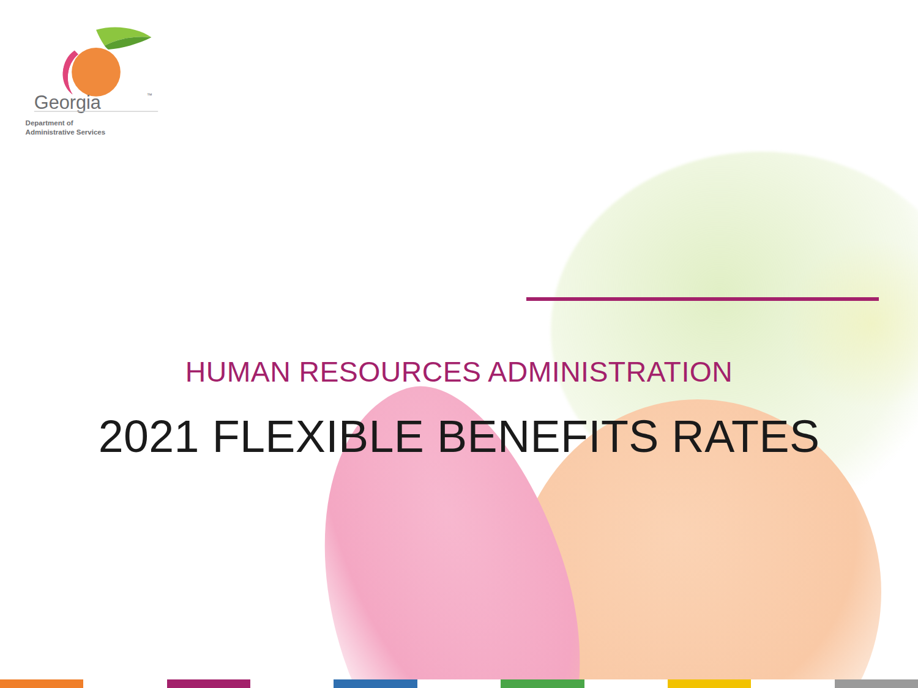Georgia ™
Department of
Administrative Services
HUMAN RESOURCES ADMINISTRATION
2021 FLEXIBLE BENEFITS RATES